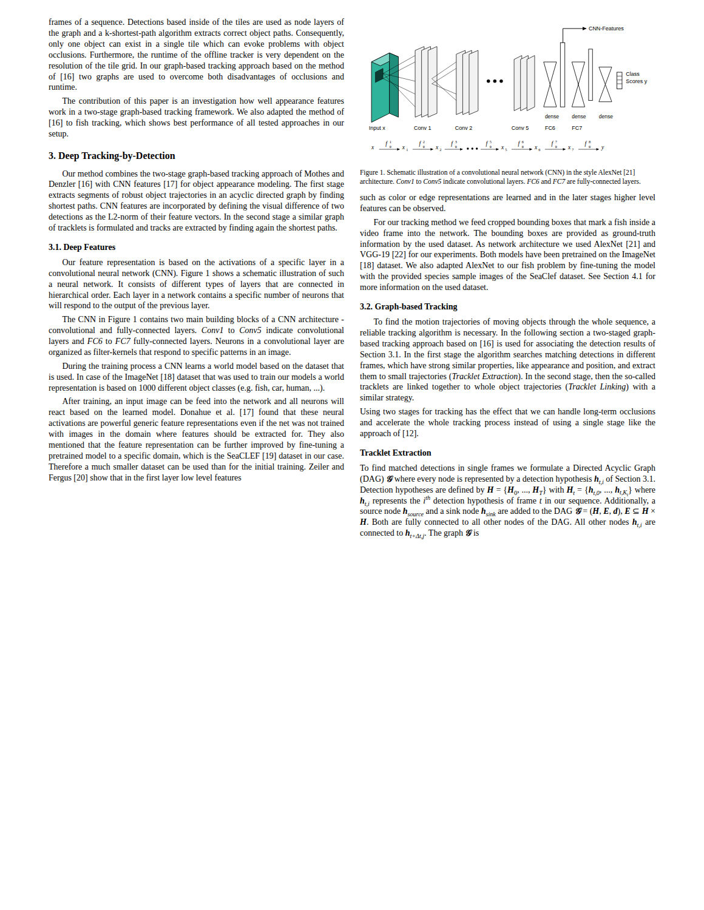frames of a sequence. Detections based inside of the tiles are used as node layers of the graph and a k-shortest-path algorithm extracts correct object paths. Consequently, only one object can exist in a single tile which can evoke problems with object occlusions. Furthermore, the runtime of the offline tracker is very dependent on the resolution of the tile grid. In our graph-based tracking approach based on the method of [16] two graphs are used to overcome both disadvantages of occlusions and runtime.
The contribution of this paper is an investigation how well appearance features work in a two-stage graph-based tracking framework. We also adapted the method of [16] to fish tracking, which shows best performance of all tested approaches in our setup.
3. Deep Tracking-by-Detection
Our method combines the two-stage graph-based tracking approach of Mothes and Denzler [16] with CNN features [17] for object appearance modeling. The first stage extracts segments of robust object trajectories in an acyclic directed graph by finding shortest paths. CNN features are incorporated by defining the visual difference of two detections as the L2-norm of their feature vectors. In the second stage a similar graph of tracklets is formulated and tracks are extracted by finding again the shortest paths.
3.1. Deep Features
Our feature representation is based on the activations of a specific layer in a convolutional neural network (CNN). Figure 1 shows a schematic illustration of such a neural network. It consists of different types of layers that are connected in hierarchical order. Each layer in a network contains a specific number of neurons that will respond to the output of the previous layer.
The CNN in Figure 1 contains two main building blocks of a CNN architecture - convolutional and fully-connected layers. Conv1 to Conv5 indicate convolutional layers and FC6 to FC7 fully-connected layers. Neurons in a convolutional layer are organized as filter-kernels that respond to specific patterns in an image.
During the training process a CNN learns a world model based on the dataset that is used. In case of the ImageNet [18] dataset that was used to train our models a world representation is based on 1000 different object classes (e.g. fish, car, human, ...).
After training, an input image can be feed into the network and all neurons will react based on the learned model. Donahue et al. [17] found that these neural activations are powerful generic feature representations even if the net was not trained with images in the domain where features should be extracted for. They also mentioned that the feature representation can be further improved by fine-tuning a pretrained model to a specific domain, which is the SeaCLEF [19] dataset in our case. Therefore a much smaller dataset can be used than for the initial training. Zeiler and Fergus [20] show that in the first layer low level features
CNN-Features Class Scores y dense dense dense Input x Conv 1 Conv 2 Conv 5 FC6 FC7 x f 1 θ x 1 f 2 θ x 2 f 3 θ f 5 θ x 5 f 6 θ x 6 f 7 θ x 7 f 8 θ y
Figure 1. Schematic illustration of a convolutional neural network (CNN) in the style AlexNet [21] architecture. Conv1 to Conv5 indicate convolutional layers. FC6 and FC7 are fully-connected layers.
such as color or edge representations are learned and in the later stages higher level features can be observed.
For our tracking method we feed cropped bounding boxes that mark a fish inside a video frame into the network. The bounding boxes are provided as ground-truth information by the used dataset. As network architecture we used AlexNet [21] and VGG-19 [22] for our experiments. Both models have been pretrained on the ImageNet [18] dataset. We also adapted AlexNet to our fish problem by fine-tuning the model with the provided species sample images of the SeaClef dataset. See Section 4.1 for more information on the used dataset.
3.2. Graph-based Tracking
To find the motion trajectories of moving objects through the whole sequence, a reliable tracking algorithm is necessary. In the following section a two-staged graph-based tracking approach based on [16] is used for associating the detection results of Section 3.1. In the first stage the algorithm searches matching detections in different frames, which have strong similar properties, like appearance and position, and extract them to small trajectories (Tracklet Extraction). In the second stage, then the so-called tracklets are linked together to whole object trajectories (Tracklet Linking) with a similar strategy.
Using two stages for tracking has the effect that we can handle long-term occlusions and accelerate the whole tracking process instead of using a single stage like the approach of [12].
Tracklet Extraction
To find matched detections in single frames we formulate a Directed Acyclic Graph (DAG) 𝒢 where every node is represented by a detection hypothesis ht,i of Section 3.1. Detection hypotheses are defined by H = {H0, ..., HT} with Ht = {ht,0, ..., ht,Kt} where ht,i represents the ith detection hypothesis of frame t in our sequence. Additionally, a source node hsource and a sink node hsink are added to the DAG 𝒢 = (H, E, d), E ⊆ H × H. Both are fully connected to all other nodes of the DAG. All other nodes ht,i are connected to ht+Δt,j. The graph 𝒢 is